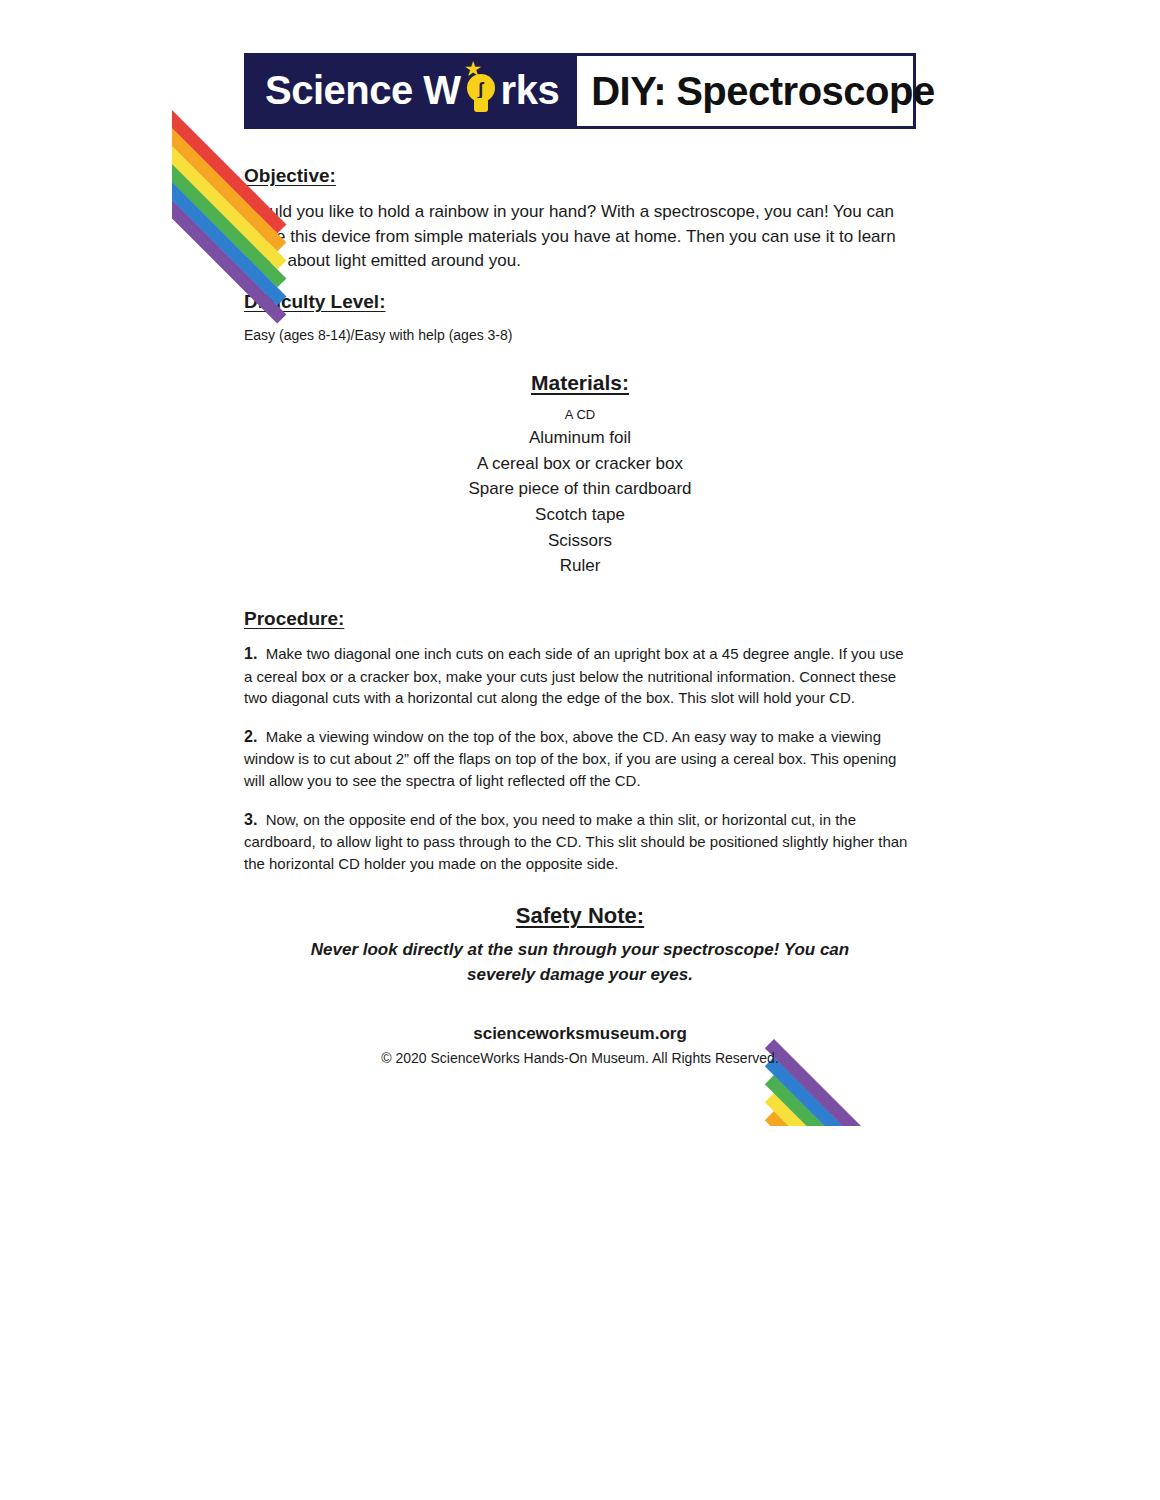Science W★ ʃ rks
DIY: Spectroscope
Objective:
Would you like to hold a rainbow in your hand? With a spectroscope, you can! You can make this device from simple materials you have at home. Then you can use it to learn more about light emitted around you.
Difficulty Level:
Easy (ages 8-14)/Easy with help (ages 3-8)
Materials:
A CD
Aluminum foil
A cereal box or cracker box
Spare piece of thin cardboard
Scotch tape
Scissors
Ruler
Procedure:
1. Make two diagonal one inch cuts on each side of an upright box at a 45 degree angle. If you use a cereal box or a cracker box, make your cuts just below the nutritional information. Connect these two diagonal cuts with a horizontal cut along the edge of the box. This slot will hold your CD.
2. Make a viewing window on the top of the box, above the CD. An easy way to make a viewing window is to cut about 2” off the flaps on top of the box, if you are using a cereal box. This opening will allow you to see the spectra of light reflected off the CD.
3. Now, on the opposite end of the box, you need to make a thin slit, or horizontal cut, in the cardboard, to allow light to pass through to the CD. This slit should be positioned slightly higher than the horizontal CD holder you made on the opposite side.
Safety Note:
Never look directly at the sun through your spectroscope! You can severely damage your eyes.
scienceworksmuseum.org
© 2020 ScienceWorks Hands-On Museum. All Rights Reserved.